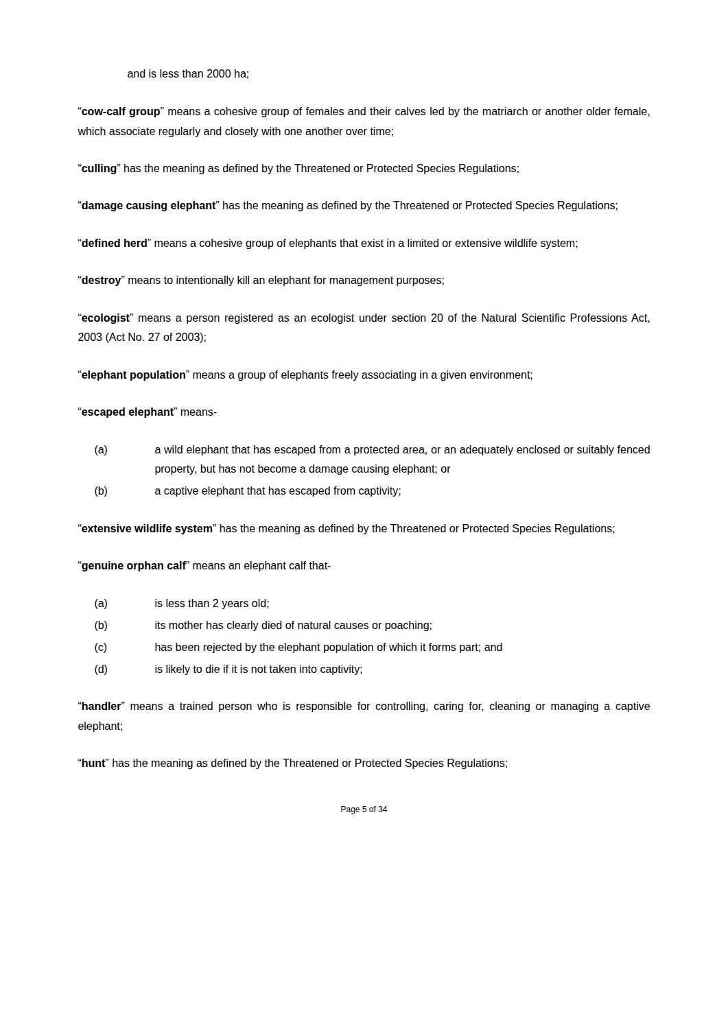and is less than 2000 ha;
“cow-calf group” means a cohesive group of females and their calves led by the matriarch or another older female, which associate regularly and closely with one another over time;
“culling” has the meaning as defined by the Threatened or Protected Species Regulations;
“damage causing elephant” has the meaning as defined by the Threatened or Protected Species Regulations;
“defined herd” means a cohesive group of elephants that exist in a limited or extensive wildlife system;
“destroy” means to intentionally kill an elephant for management purposes;
“ecologist” means a person registered as an ecologist under section 20 of the Natural Scientific Professions Act, 2003 (Act No. 27 of 2003);
“elephant population” means a group of elephants freely associating in a given environment;
“escaped elephant” means-
(a) a wild elephant that has escaped from a protected area, or an adequately enclosed or suitably fenced property, but has not become a damage causing elephant; or
(b) a captive elephant that has escaped from captivity;
“extensive wildlife system” has the meaning as defined by the Threatened or Protected Species Regulations;
“genuine orphan calf” means an elephant calf that-
(a) is less than 2 years old;
(b) its mother has clearly died of natural causes or poaching;
(c) has been rejected by the elephant population of which it forms part; and
(d) is likely to die if it is not taken into captivity;
“handler” means a trained person who is responsible for controlling, caring for, cleaning or managing a captive elephant;
“hunt” has the meaning as defined by the Threatened or Protected Species Regulations;
Page 5 of 34